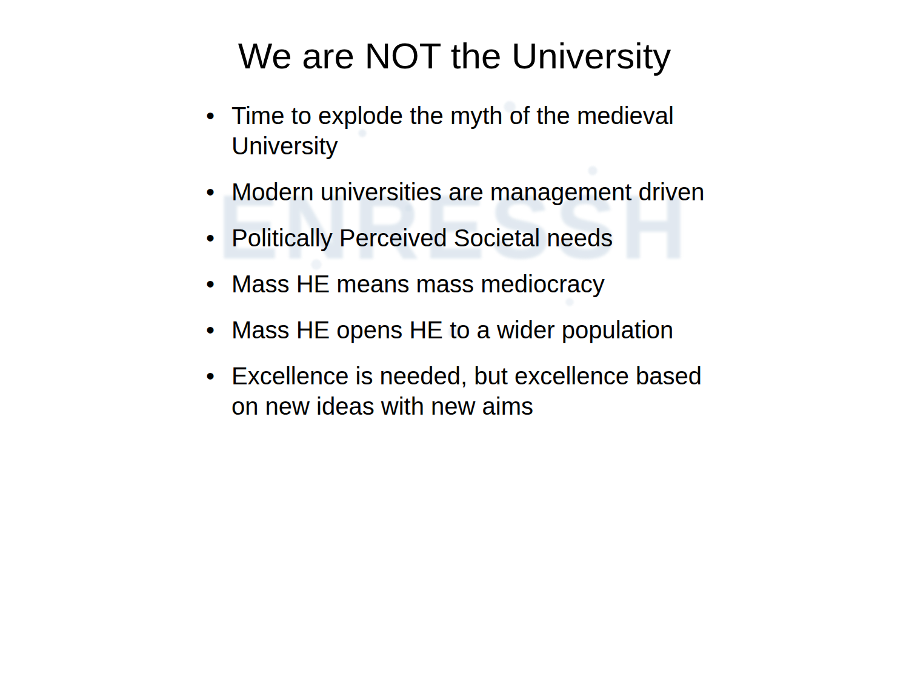ENRESSH
We are NOT the University
Time to explode the myth of the medieval University
Modern universities are management driven
Politically Perceived Societal needs
Mass HE means mass mediocracy
Mass HE opens HE to a wider population
Excellence is needed, but excellence based on new ideas with new aims